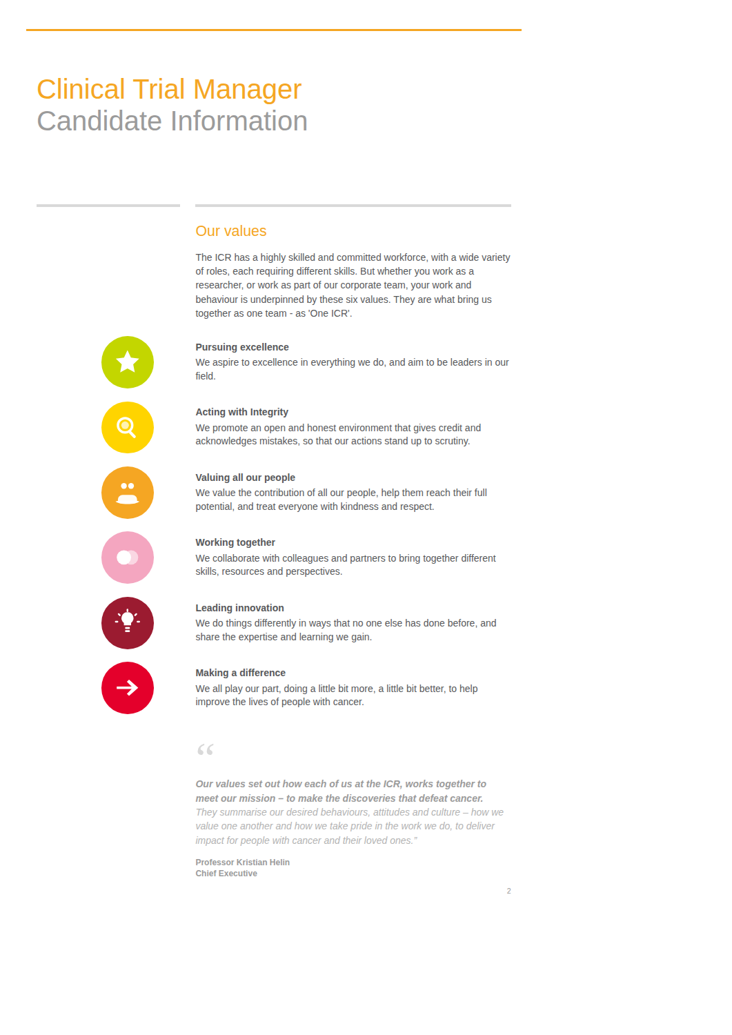Clinical Trial Manager Candidate Information
Our values
The ICR has a highly skilled and committed workforce, with a wide variety of roles, each requiring different skills. But whether you work as a researcher, or work as part of our corporate team, your work and behaviour is underpinned by these six values. They are what bring us together as one team - as 'One ICR'.
Pursuing excellence
We aspire to excellence in everything we do, and aim to be leaders in our field.
Acting with Integrity
We promote an open and honest environment that gives credit and acknowledges mistakes, so that our actions stand up to scrutiny.
Valuing all our people
We value the contribution of all our people, help them reach their full potential, and treat everyone with kindness and respect.
Working together
We collaborate with colleagues and partners to bring together different skills, resources and perspectives.
Leading innovation
We do things differently in ways that no one else has done before, and share the expertise and learning we gain.
Making a difference
We all play our part, doing a little bit more, a little bit better, to help improve the lives of people with cancer.
“
Our values set out how each of us at the ICR, works together to meet our mission – to make the discoveries that defeat cancer.
They summarise our desired behaviours, attitudes and culture – how we value one another and how we take pride in the work we do, to deliver impact for people with cancer and their loved ones.”
Professor Kristian Helin
Chief Executive
2